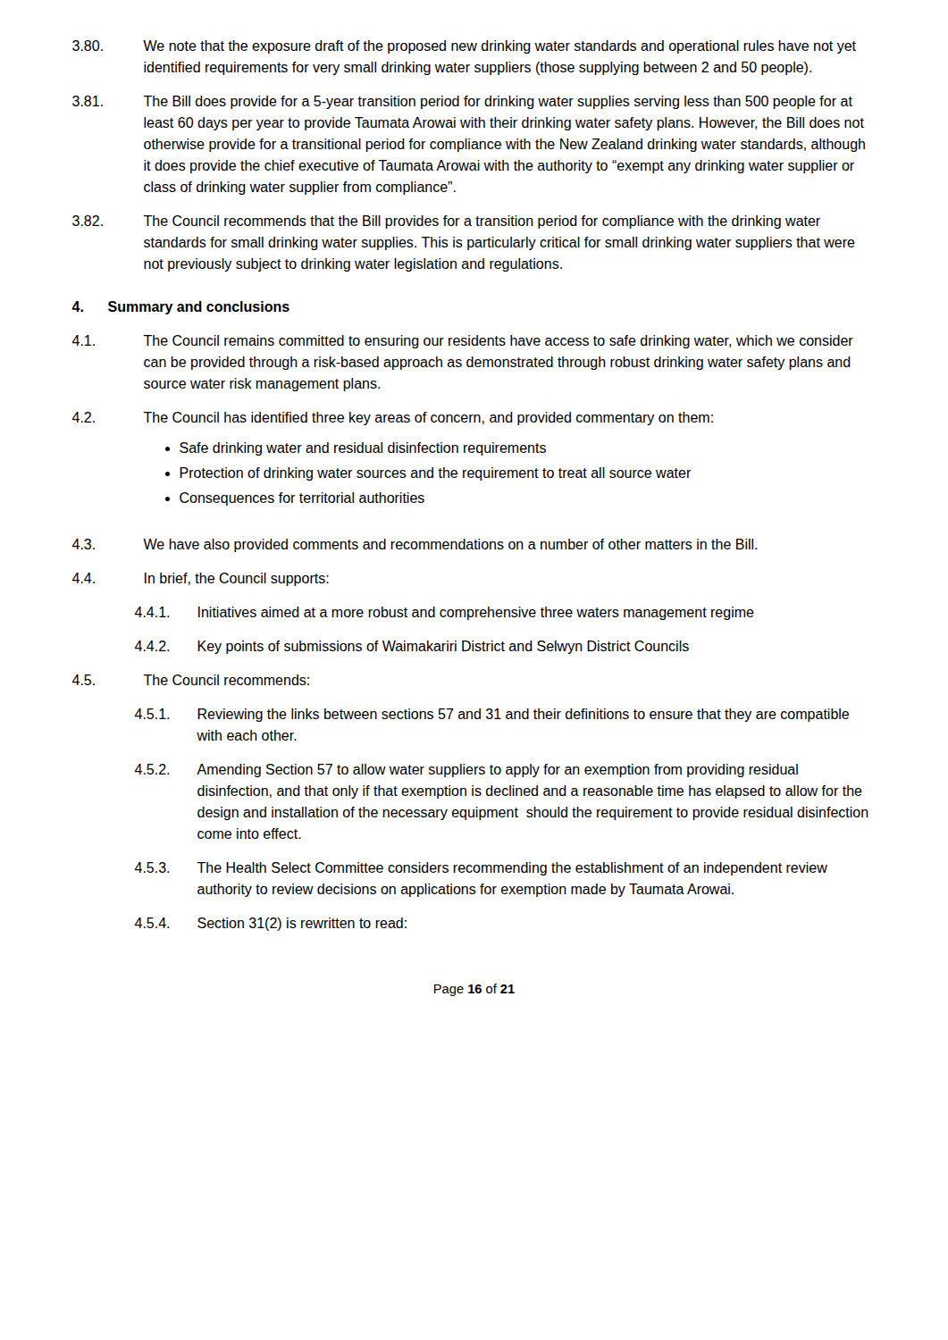3.80.
We note that the exposure draft of the proposed new drinking water standards and operational rules have not yet identified requirements for very small drinking water suppliers (those supplying between 2 and 50 people).
3.81.
The Bill does provide for a 5-year transition period for drinking water supplies serving less than 500 people for at least 60 days per year to provide Taumata Arowai with their drinking water safety plans. However, the Bill does not otherwise provide for a transitional period for compliance with the New Zealand drinking water standards, although it does provide the chief executive of Taumata Arowai with the authority to “exempt any drinking water supplier or class of drinking water supplier from compliance”.
3.82.
The Council recommends that the Bill provides for a transition period for compliance with the drinking water standards for small drinking water supplies. This is particularly critical for small drinking water suppliers that were not previously subject to drinking water legislation and regulations.
4. Summary and conclusions
4.1.
The Council remains committed to ensuring our residents have access to safe drinking water, which we consider can be provided through a risk-based approach as demonstrated through robust drinking water safety plans and source water risk management plans.
4.2.
The Council has identified three key areas of concern, and provided commentary on them:
Safe drinking water and residual disinfection requirements
Protection of drinking water sources and the requirement to treat all source water
Consequences for territorial authorities
4.3.
We have also provided comments and recommendations on a number of other matters in the Bill.
4.4.
In brief, the Council supports:
4.4.1.
Initiatives aimed at a more robust and comprehensive three waters management regime
4.4.2.
Key points of submissions of Waimakariri District and Selwyn District Councils
4.5.
The Council recommends:
4.5.1.
Reviewing the links between sections 57 and 31 and their definitions to ensure that they are compatible with each other.
4.5.2.
Amending Section 57 to allow water suppliers to apply for an exemption from providing residual disinfection, and that only if that exemption is declined and a reasonable time has elapsed to allow for the design and installation of the necessary equipment should the requirement to provide residual disinfection come into effect.
4.5.3.
The Health Select Committee considers recommending the establishment of an independent review authority to review decisions on applications for exemption made by Taumata Arowai.
4.5.4.
Section 31(2) is rewritten to read:
Page 16 of 21